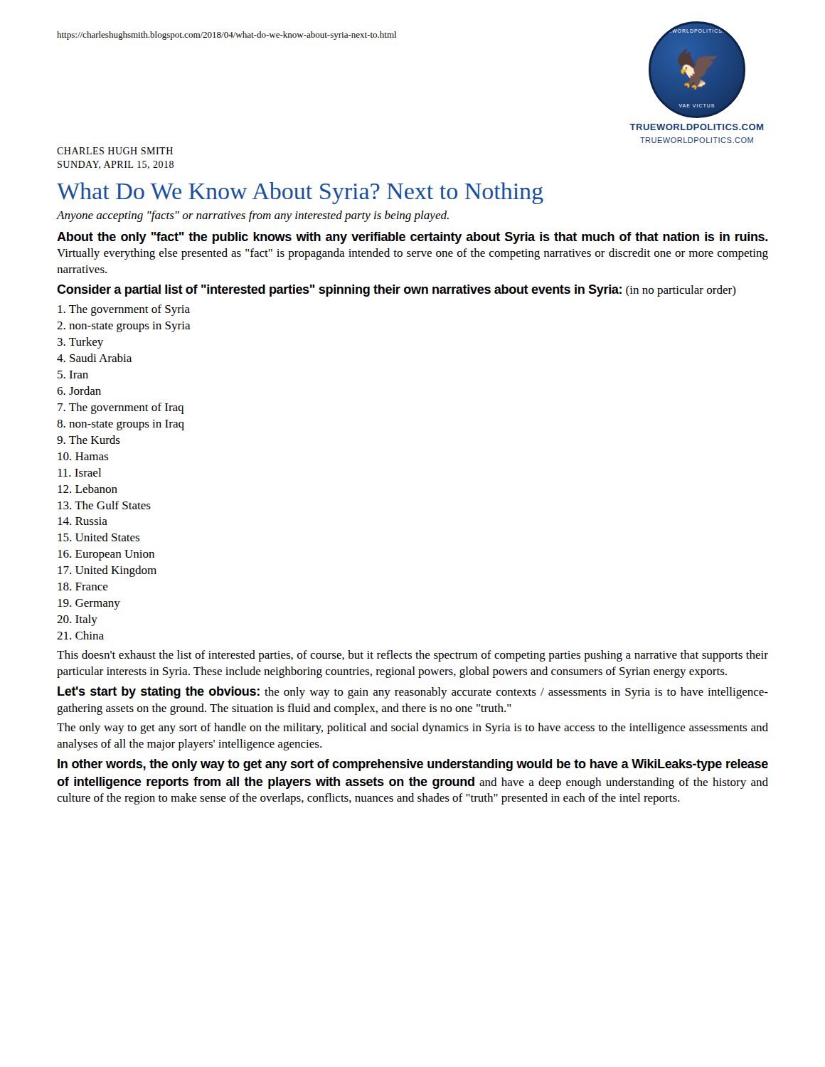TRUEWORLDPOLITICS.COM
🦅
VAE VICTUS
TRUEWORLDPOLITICS.COM
TRUEWORLDPOLITICS.COM
https://charleshughsmith.blogspot.com/2018/04/what-do-we-know-about-syria-next-to.html
CHARLES HUGH SMITH SUNDAY, APRIL 15, 2018
What Do We Know About Syria? Next to Nothing
Anyone accepting "facts" or narratives from any interested party is being played.
About the only "fact" the public knows with any verifiable certainty about Syria is that much of that nation is in ruins. Virtually everything else presented as "fact" is propaganda intended to serve one of the competing narratives or discredit one or more competing narratives.
Consider a partial list of "interested parties" spinning their own narratives about events in Syria: (in no particular order)
1. The government of Syria
2. non-state groups in Syria
3. Turkey
4. Saudi Arabia
5. Iran
6. Jordan
7. The government of Iraq
8. non-state groups in Iraq
9. The Kurds
10. Hamas
11. Israel
12. Lebanon
13. The Gulf States
14. Russia
15. United States
16. European Union
17. United Kingdom
18. France
19. Germany
20. Italy
21. China
This doesn't exhaust the list of interested parties, of course, but it reflects the spectrum of competing parties pushing a narrative that supports their particular interests in Syria. These include neighboring countries, regional powers, global powers and consumers of Syrian energy exports.
Let's start by stating the obvious: the only way to gain any reasonably accurate contexts / assessments in Syria is to have intelligence-gathering assets on the ground. The situation is fluid and complex, and there is no one "truth."
The only way to get any sort of handle on the military, political and social dynamics in Syria is to have access to the intelligence assessments and analyses of all the major players' intelligence agencies.
In other words, the only way to get any sort of comprehensive understanding would be to have a WikiLeaks-type release of intelligence reports from all the players with assets on the ground and have a deep enough understanding of the history and culture of the region to make sense of the overlaps, conflicts, nuances and shades of "truth" presented in each of the intel reports.